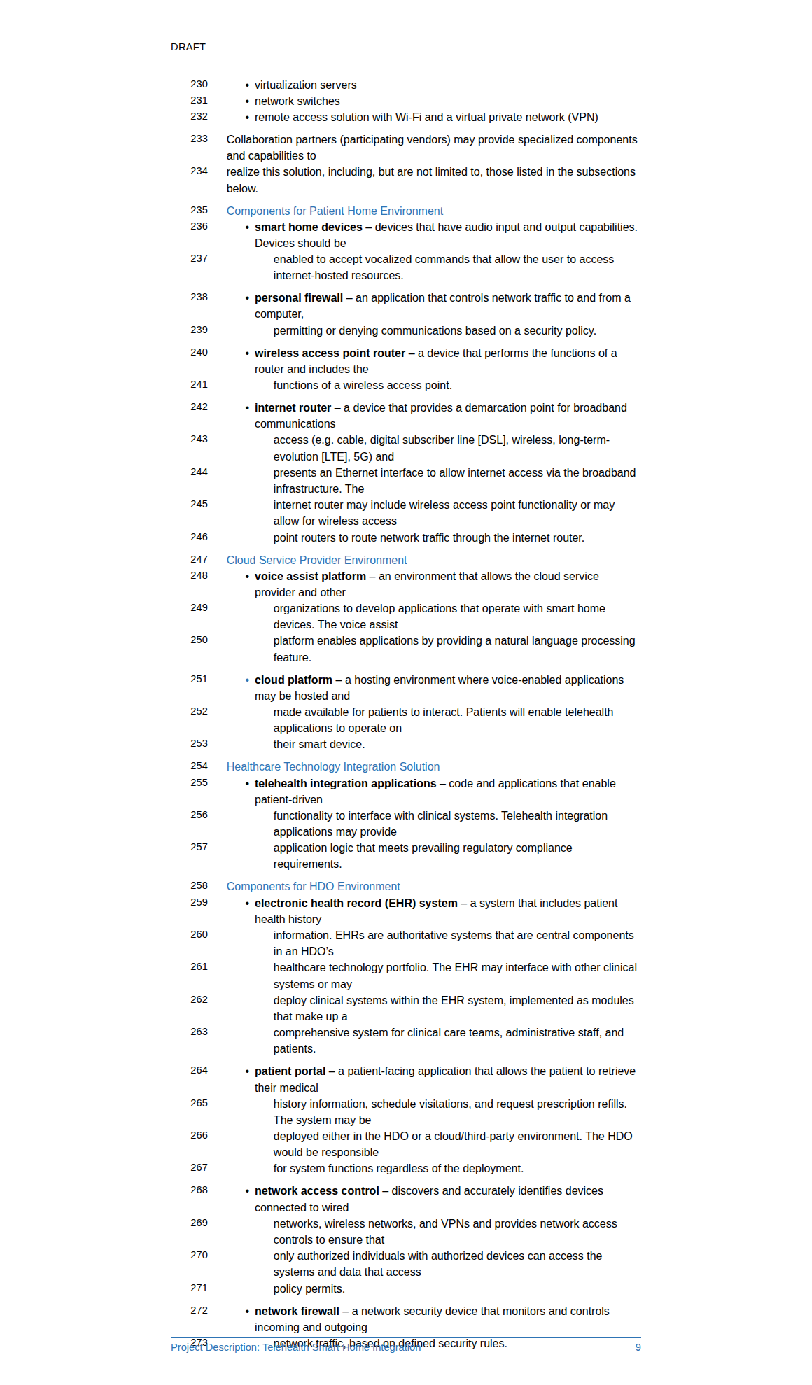DRAFT
230
•virtualization servers
231
•network switches
232
•remote access solution with Wi-Fi and a virtual private network (VPN)
233
Collaboration partners (participating vendors) may provide specialized components and capabilities to
234
realize this solution, including, but are not limited to, those listed in the subsections below.
235
Components for Patient Home Environment
236
•smart home devices – devices that have audio input and output capabilities. Devices should be
237
enabled to accept vocalized commands that allow the user to access internet-hosted resources.
238
•personal firewall – an application that controls network traffic to and from a computer,
239
permitting or denying communications based on a security policy.
240
•wireless access point router – a device that performs the functions of a router and includes the
241
functions of a wireless access point.
242
•internet router – a device that provides a demarcation point for broadband communications
243
access (e.g. cable, digital subscriber line [DSL], wireless, long-term-evolution [LTE], 5G) and
244
presents an Ethernet interface to allow internet access via the broadband infrastructure. The
245
internet router may include wireless access point functionality or may allow for wireless access
246
point routers to route network traffic through the internet router.
247
Cloud Service Provider Environment
248
•voice assist platform – an environment that allows the cloud service provider and other
249
organizations to develop applications that operate with smart home devices. The voice assist
250
platform enables applications by providing a natural language processing feature.
251
•cloud platform – a hosting environment where voice-enabled applications may be hosted and
252
made available for patients to interact. Patients will enable telehealth applications to operate on
253
their smart device.
254
Healthcare Technology Integration Solution
255
•telehealth integration applications – code and applications that enable patient-driven
256
functionality to interface with clinical systems. Telehealth integration applications may provide
257
application logic that meets prevailing regulatory compliance requirements.
258
Components for HDO Environment
259
•electronic health record (EHR) system – a system that includes patient health history
260
information. EHRs are authoritative systems that are central components in an HDO’s
261
healthcare technology portfolio. The EHR may interface with other clinical systems or may
262
deploy clinical systems within the EHR system, implemented as modules that make up a
263
comprehensive system for clinical care teams, administrative staff, and patients.
264
•patient portal – a patient-facing application that allows the patient to retrieve their medical
265
history information, schedule visitations, and request prescription refills. The system may be
266
deployed either in the HDO or a cloud/third-party environment. The HDO would be responsible
267
for system functions regardless of the deployment.
268
•network access control – discovers and accurately identifies devices connected to wired
269
networks, wireless networks, and VPNs and provides network access controls to ensure that
270
only authorized individuals with authorized devices can access the systems and data that access
271
policy permits.
272
•network firewall – a network security device that monitors and controls incoming and outgoing
273
network traffic, based on defined security rules.
Project Description: Telehealth Smart Home Integration 9